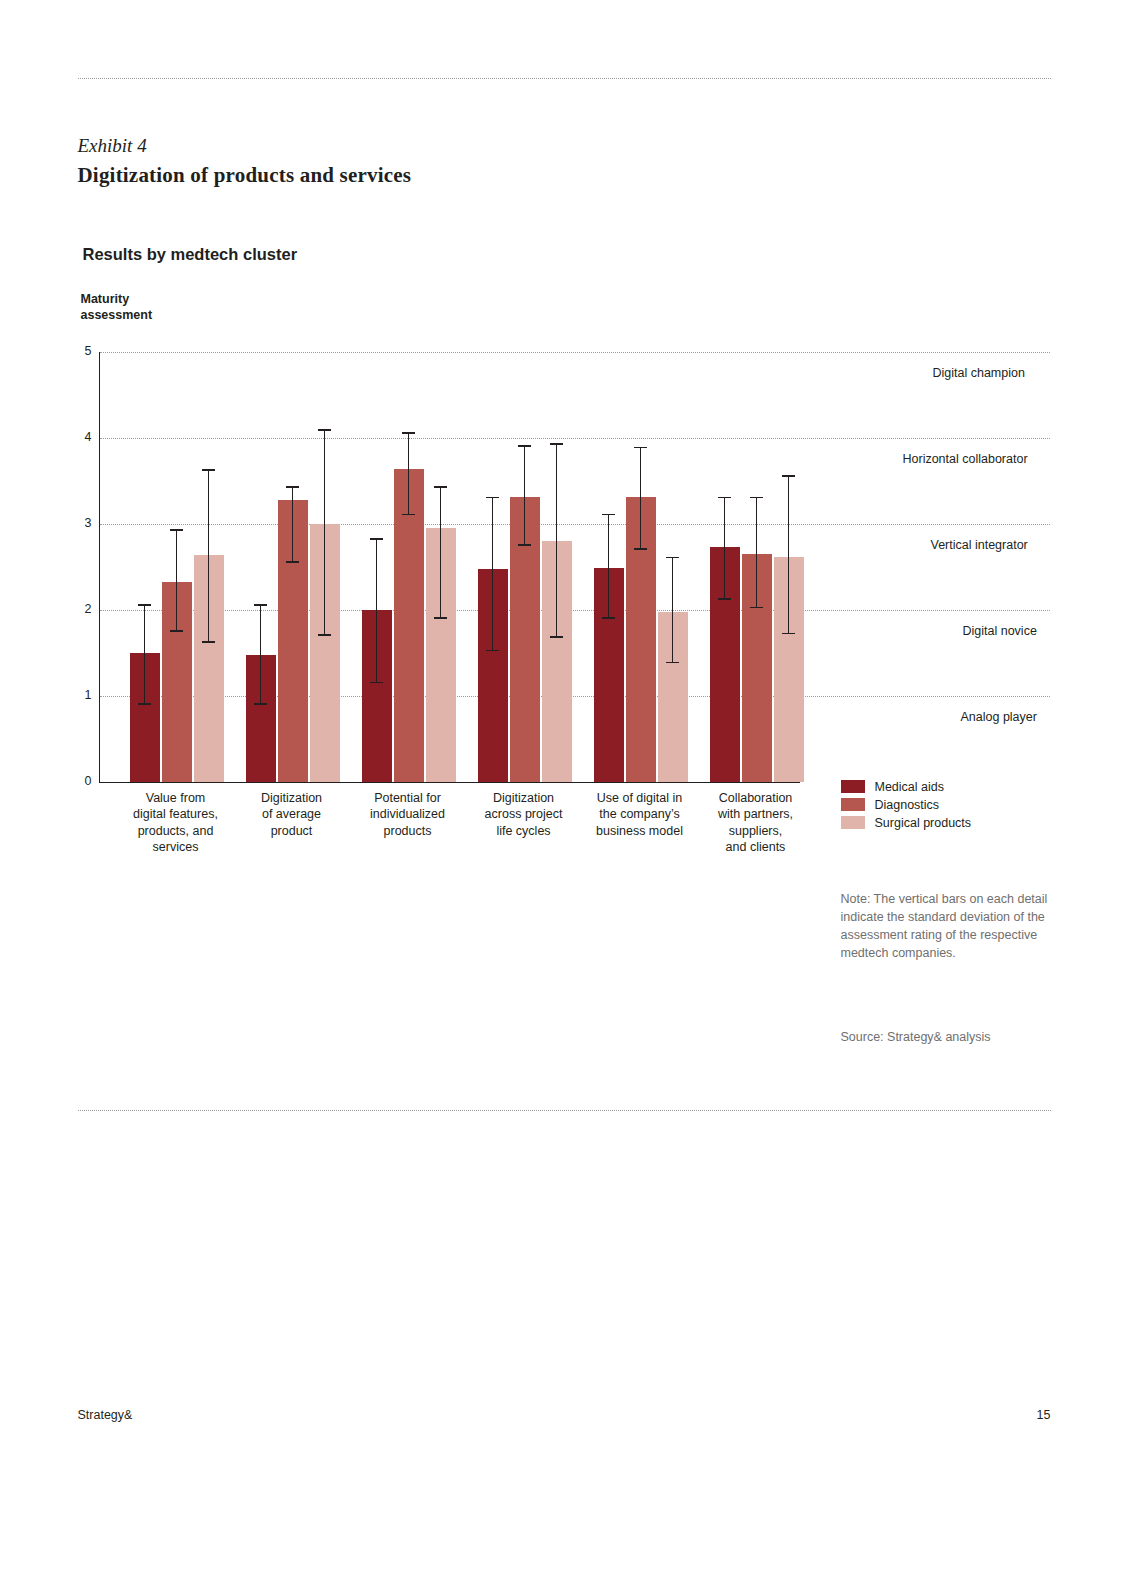Exhibit 4
Digitization of products and services
Results by medtech cluster
Maturity
assessment
Digital champion
Horizontal collaborator
Vertical integrator
Digital novice
Analog player
5
4
3
2
1
0
Value from
digital features,
products, and
services
Digitization
of average
product
Potential for
individualized
products
Digitization
across project
life cycles
Use of digital in
the company’s
business model
Collaboration
with partners,
suppliers,
and clients
Medical aids
Diagnostics
Surgical products
Note: The vertical bars on each detail indicate the standard deviation of the assessment rating of the respective medtech companies.
Source: Strategy& analysis
Strategy&
15